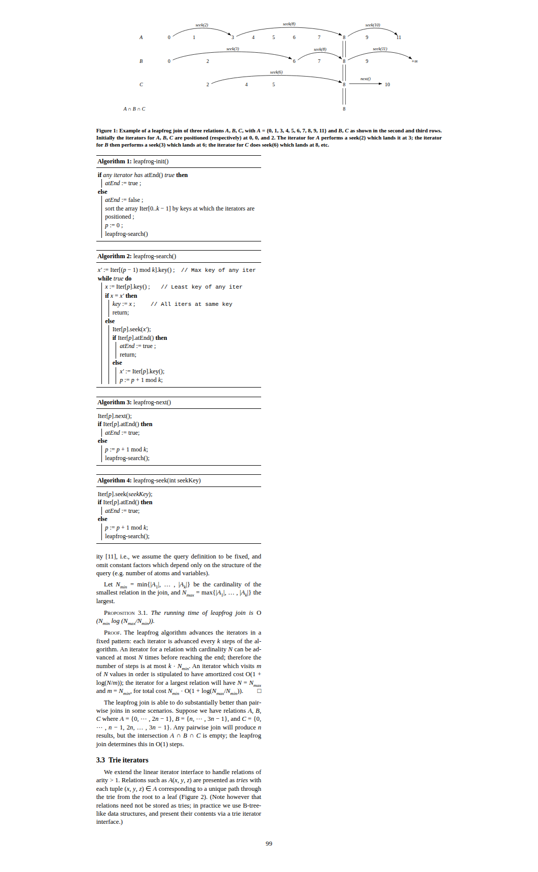A B C A ∩ B ∩ C 0 1 3 4 5 6 7 8 9 11 seek(2) seek(8) seek(10) 0 2 6 7 8 9 +∞ seek(3) seek(8) seek(11) 2 4 5 8 10 seek(6) next() 8
Figure 1: Example of a leapfrog join of three relations A, B, C, with A = {0, 1, 3, 4, 5, 6, 7, 8, 9, 11} and B, C as shown in the second and third rows. Initially the iterators for A, B, C are positioned (respectively) at 0, 0, and 2. The iterator for A performs a seek(2) which lands it at 3; the iterator for B then performs a seek(3) which lands at 6; the iterator for C does seek(6) which lands at 8, etc.
Algorithm 1: leapfrog-init()
if any iterator has atEnd() true then
atEnd := true ;
else
atEnd := false ; sort the array Iter[0..k − 1] by keys at which the iterators are positioned ; p := 0 ; leapfrog-search()
Algorithm 2: leapfrog-search()
x′ := Iter[(p − 1) mod k].key() ; // Max key of any iter while true do
x := Iter[p].key() ; // Least key of any iter if x = x′ then
key := x ; // All iters at same key return;
else
Iter[p].seek(x′); if Iter[p].atEnd() then
atEnd := true ; return;
else
x′ := Iter[p].key(); p := p + 1 mod k;
Algorithm 3: leapfrog-next()
Iter[p].next(); if Iter[p].atEnd() then
atEnd := true;
else
p := p + 1 mod k; leapfrog-search();
Algorithm 4: leapfrog-seek(int seekKey)
Iter[p].seek(seekKey); if Iter[p].atEnd() then
atEnd := true;
else
p := p + 1 mod k; leapfrog-search();
ity [11], i.e., we assume the query definition to be fixed, and omit constant factors which depend only on the structure of the query (e.g. number of atoms and variables).
Let Nmin = min{|A1|, … , |Ak|} be the cardinality of the smallest relation in the join, and Nmax = max{|A1|, … , |Ak|} the largest.
Proposition 3.1. The running time of leapfrog join is O (Nmin log (Nmax/Nmin)).
Proof. The leapfrog algorithm advances the iterators in a fixed pattern: each iterator is advanced every k steps of the algorithm. An iterator for a relation with cardinality N can be advanced at most N times before reaching the end; therefore the number of steps is at most k · Nmin. An iterator which visits m of N values in order is stipulated to have amortized cost O(1 + log(N/m)); the iterator for a largest relation will have N = Nmax and m = Nmin, for total cost Nmin · O(1 + log(Nmax/Nmin)). □
The leapfrog join is able to do substantially better than pairwise joins in some scenarios. Suppose we have relations A, B, C where A = {0, ··· , 2n − 1}, B = {n, ··· , 3n − 1}, and C = {0, ··· , n − 1, 2n, … , 3n − 1}. Any pairwise join will produce n results, but the intersection A ∩ B ∩ C is empty; the leapfrog join determines this in O(1) steps.
3.3 Trie iterators
We extend the linear iterator interface to handle relations of arity > 1. Relations such as A(x, y, z) are presented as tries with each tuple (x, y, z) ∈ A corresponding to a unique path through the trie from the root to a leaf (Figure 2). (Note however that relations need not be stored as tries; in practice we use B-tree-like data structures, and present their contents via a trie iterator interface.)
99